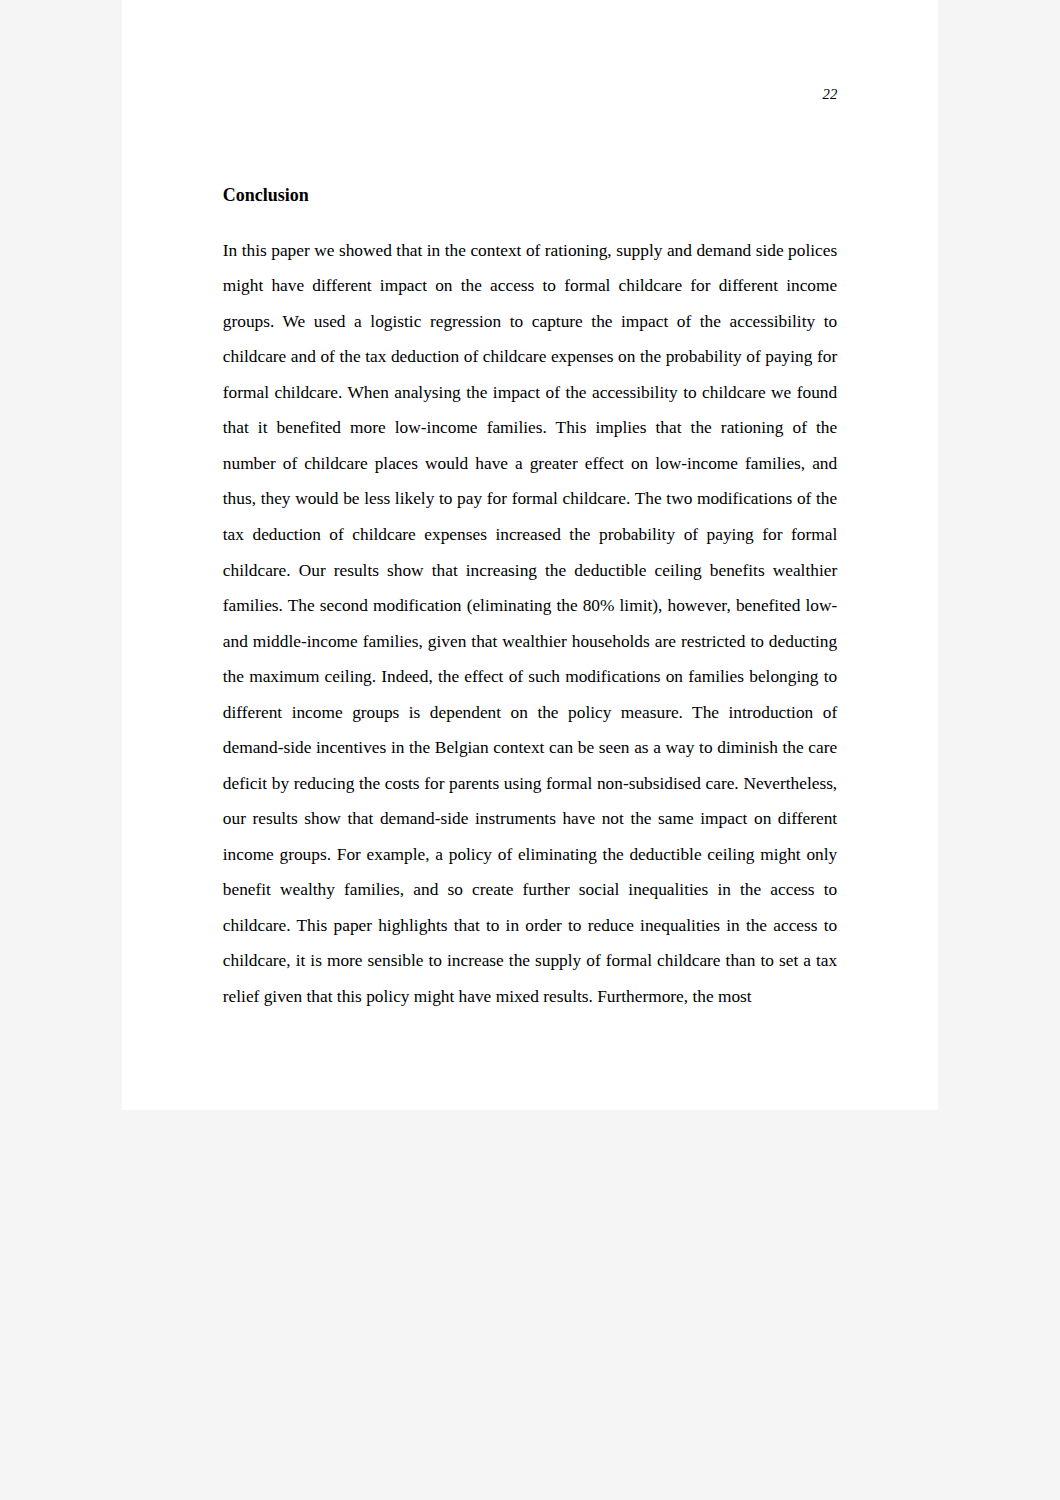22
Conclusion
In this paper we showed that in the context of rationing, supply and demand side polices might have different impact on the access to formal childcare for different income groups. We used a logistic regression to capture the impact of the accessibility to childcare and of the tax deduction of childcare expenses on the probability of paying for formal childcare. When analysing the impact of the accessibility to childcare we found that it benefited more low-income families. This implies that the rationing of the number of childcare places would have a greater effect on low-income families, and thus, they would be less likely to pay for formal childcare. The two modifications of the tax deduction of childcare expenses increased the probability of paying for formal childcare. Our results show that increasing the deductible ceiling benefits wealthier families. The second modification (eliminating the 80% limit), however, benefited low- and middle-income families, given that wealthier households are restricted to deducting the maximum ceiling. Indeed, the effect of such modifications on families belonging to different income groups is dependent on the policy measure. The introduction of demand-side incentives in the Belgian context can be seen as a way to diminish the care deficit by reducing the costs for parents using formal non-subsidised care. Nevertheless, our results show that demand-side instruments have not the same impact on different income groups. For example, a policy of eliminating the deductible ceiling might only benefit wealthy families, and so create further social inequalities in the access to childcare. This paper highlights that to in order to reduce inequalities in the access to childcare, it is more sensible to increase the supply of formal childcare than to set a tax relief given that this policy might have mixed results. Furthermore, the most